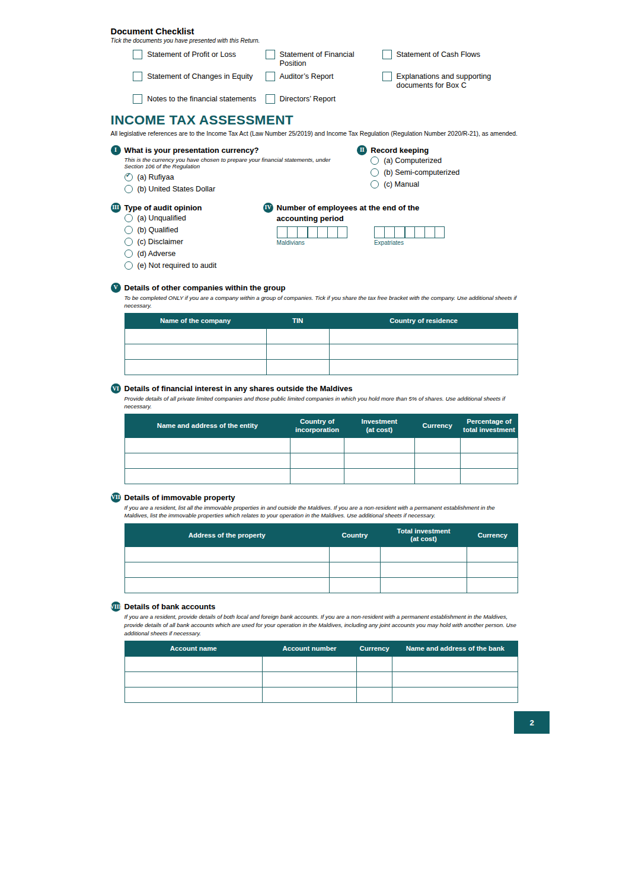Document Checklist
Tick the documents you have presented with this Return.
Statement of Profit or Loss
Statement of Financial Position
Statement of Cash Flows
Statement of Changes in Equity
Auditor’s Report
Explanations and supporting documents for Box C
Notes to the financial statements
Directors’ Report
INCOME TAX ASSESSMENT
All legislative references are to the Income Tax Act (Law Number 25/2019) and Income Tax Regulation (Regulation Number 2020/R-21), as amended.
IWhat is your presentation currency?
This is the currency you have chosen to prepare your financial statements, under Section 106 of the Regulation
(a) Rufiyaa
(b) United States Dollar
IIRecord keeping
(a) Computerized
(b) Semi-computerized
(c) Manual
IIIType of audit opinion
(a) Unqualified
(b) Qualified
(c) Disclaimer
(d) Adverse
(e) Not required to audit
IVNumber of employees at the end of the
accounting period
Maldivians
Expatriates
VDetails of other companies within the group
To be completed ONLY if you are a company within a group of companies. Tick if you share the tax free bracket with the company. Use additional sheets if necessary.
| Name of the company | TIN | Country of residence |
| --- | --- | --- |
VIDetails of financial interest in any shares outside the Maldives
Provide details of all private limited companies and those public limited companies in which you hold more than 5% of shares. Use additional sheets if necessary.
| Name and address of the entity | Country of incorporation | Investment (at cost) | Currency | Percentage of total investment |
| --- | --- | --- | --- | --- |
VIIDetails of immovable property
If you are a resident, list all the immovable properties in and outside the Maldives. If you are a non-resident with a permanent establishment in the Maldives, list the immovable properties which relates to your operation in the Maldives. Use additional sheets if necessary.
| Address of the property | Country | Total investment (at cost) | Currency |
| --- | --- | --- | --- |
VIIIDetails of bank accounts
If you are a resident, provide details of both local and foreign bank accounts. If you are a non-resident with a permanent establishment in the Maldives, provide details of all bank accounts which are used for your operation in the Maldives, including any joint accounts you may hold with another person. Use additional sheets if necessary.
| Account name | Account number | Currency | Name and address of the bank |
| --- | --- | --- | --- |
2